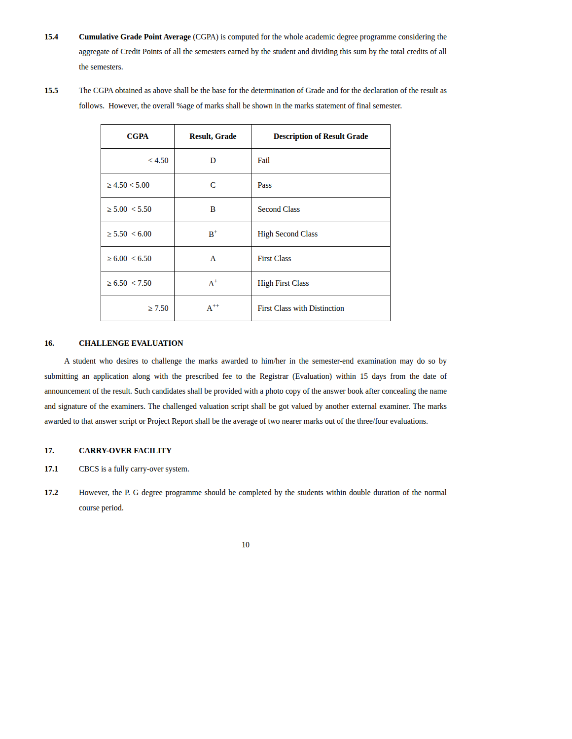15.4
Cumulative Grade Point Average (CGPA) is computed for the whole academic degree programme considering the aggregate of Credit Points of all the semesters earned by the student and dividing this sum by the total credits of all the semesters.
15.5
The CGPA obtained as above shall be the base for the determination of Grade and for the declaration of the result as follows. However, the overall %age of marks shall be shown in the marks statement of final semester.
| CGPA | Result, Grade | Description of Result Grade |
| --- | --- | --- |
| < 4.50 | D | Fail |
| ≥ 4.50 < 5.00 | C | Pass |
| ≥ 5.00 < 5.50 | B | Second Class |
| ≥ 5.50 < 6.00 | B + | High Second Class |
| ≥ 6.00 < 6.50 | A | First Class |
| ≥ 6.50 < 7.50 | A + | High First Class |
| ≥ 7.50 | A ++ | First Class with Distinction |
16.
CHALLENGE EVALUATION
A student who desires to challenge the marks awarded to him/her in the semester-end examination may do so by submitting an application along with the prescribed fee to the Registrar (Evaluation) within 15 days from the date of announcement of the result. Such candidates shall be provided with a photo copy of the answer book after concealing the name and signature of the examiners. The challenged valuation script shall be got valued by another external examiner. The marks awarded to that answer script or Project Report shall be the average of two nearer marks out of the three/four evaluations.
17.
CARRY-OVER FACILITY
17.1
CBCS is a fully carry-over system.
17.2
However, the P. G degree programme should be completed by the students within double duration of the normal course period.
10